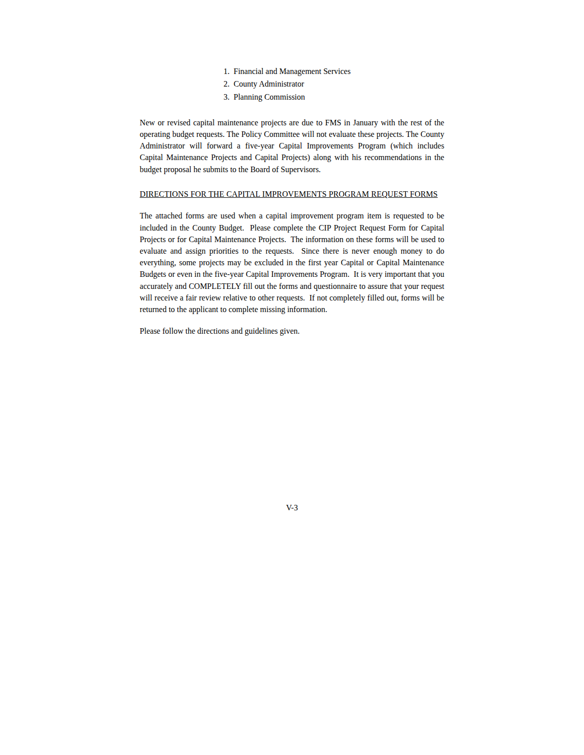Financial and Management Services
County Administrator
Planning Commission
New or revised capital maintenance projects are due to FMS in January with the rest of the operating budget requests. The Policy Committee will not evaluate these projects. The County Administrator will forward a five-year Capital Improvements Program (which includes Capital Maintenance Projects and Capital Projects) along with his recommendations in the budget proposal he submits to the Board of Supervisors.
DIRECTIONS FOR THE CAPITAL IMPROVEMENTS PROGRAM REQUEST FORMS
The attached forms are used when a capital improvement program item is requested to be included in the County Budget. Please complete the CIP Project Request Form for Capital Projects or for Capital Maintenance Projects. The information on these forms will be used to evaluate and assign priorities to the requests. Since there is never enough money to do everything, some projects may be excluded in the first year Capital or Capital Maintenance Budgets or even in the five-year Capital Improvements Program. It is very important that you accurately and COMPLETELY fill out the forms and questionnaire to assure that your request will receive a fair review relative to other requests. If not completely filled out, forms will be returned to the applicant to complete missing information.
Please follow the directions and guidelines given.
V-3